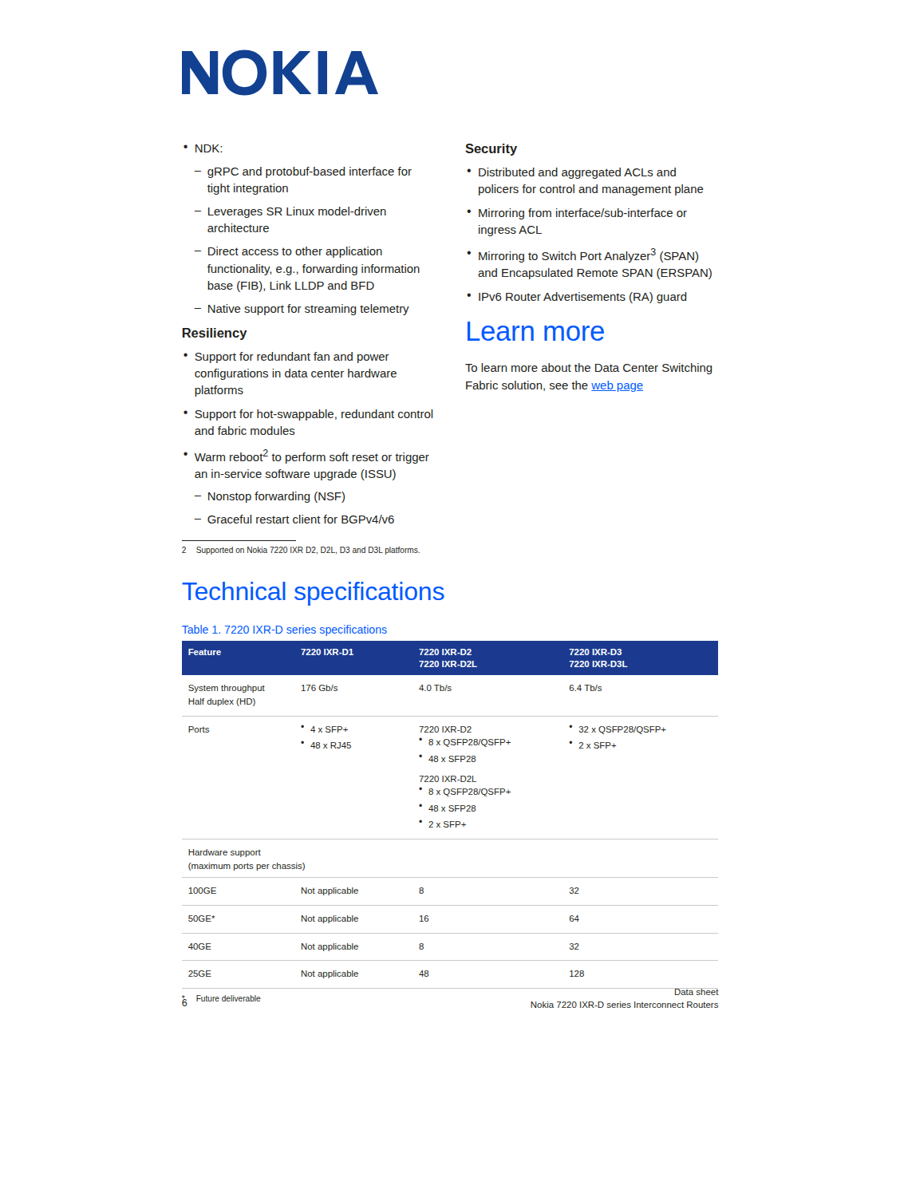NDK:
gRPC and protobuf-based interface for tight integration
Leverages SR Linux model-driven architecture
Direct access to other application functionality, e.g., forwarding information base (FIB), Link LLDP and BFD
Native support for streaming telemetry
Resiliency
Support for redundant fan and power configurations in data center hardware platforms
Support for hot-swappable, redundant control and fabric modules
Warm reboot2 to perform soft reset or trigger an in-service software upgrade (ISSU)
Nonstop forwarding (NSF)
Graceful restart client for BGPv4/v6
2
Supported on Nokia 7220 IXR D2, D2L, D3 and D3L platforms.
Security
Distributed and aggregated ACLs and policers for control and management plane
Mirroring from interface/sub-interface or ingress ACL
Mirroring to Switch Port Analyzer3 (SPAN) and Encapsulated Remote SPAN (ERSPAN)
IPv6 Router Advertisements (RA) guard
Learn more
To learn more about the Data Center Switching Fabric solution, see the web page
Technical specifications
Table 1. 7220 IXR-D series specifications
| Feature | 7220 IXR-D1 | 7220 IXR-D2 7220 IXR-D2L | 7220 IXR-D3 7220 IXR-D3L |
| --- | --- | --- | --- |
| System throughput Half duplex (HD) | 176 Gb/s | 4.0 Tb/s | 6.4 Tb/s |
| Ports | 4 x SFP+ 48 x RJ45 | 7220 IXR-D2 8 x QSFP28/QSFP+ 48 x SFP28 7220 IXR-D2L 8 x QSFP28/QSFP+ 48 x SFP28 2 x SFP+ | 32 x QSFP28/QSFP+ 2 x SFP+ |
| Hardware support (maximum ports per chassis) |
| 100GE | Not applicable | 8 | 32 |
| 50GE* | Not applicable | 16 | 64 |
| 40GE | Not applicable | 8 | 32 |
| 25GE | Not applicable | 48 | 128 |
*
Future deliverable
6
Data sheet
Nokia 7220 IXR-D series Interconnect Routers